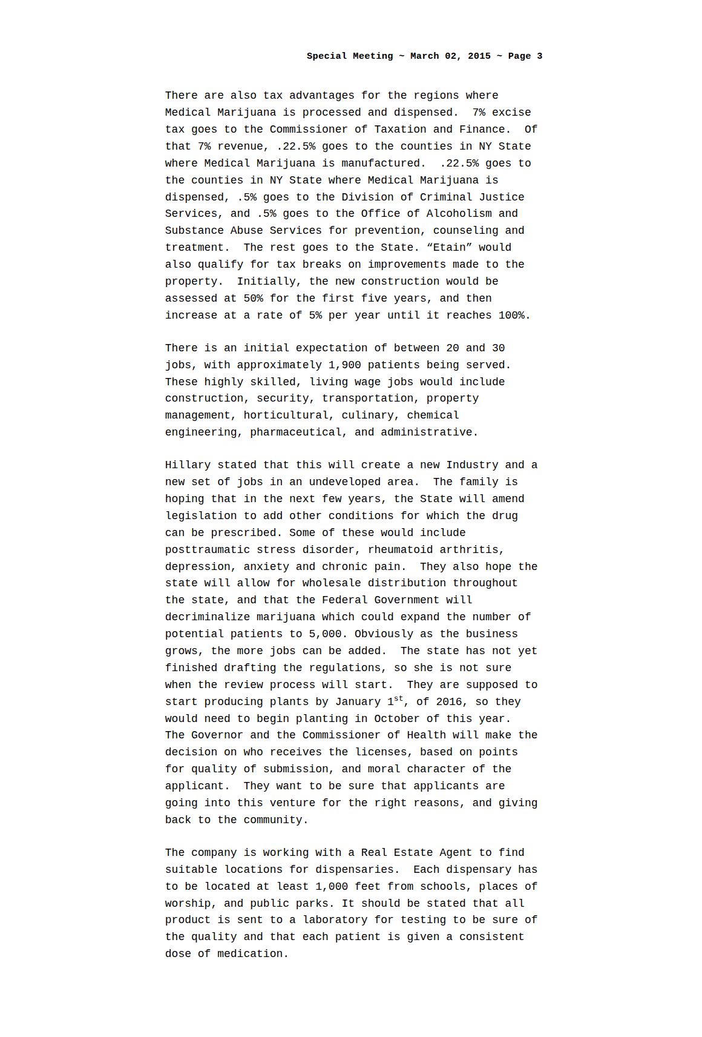Special Meeting ~ March 02, 2015 ~ Page 3
There are also tax advantages for the regions where Medical Marijuana is processed and dispensed. 7% excise tax goes to the Commissioner of Taxation and Finance. Of that 7% revenue, .22.5% goes to the counties in NY State where Medical Marijuana is manufactured. .22.5% goes to the counties in NY State where Medical Marijuana is dispensed, .5% goes to the Division of Criminal Justice Services, and .5% goes to the Office of Alcoholism and Substance Abuse Services for prevention, counseling and treatment. The rest goes to the State. “Etain” would also qualify for tax breaks on improvements made to the property. Initially, the new construction would be assessed at 50% for the first five years, and then increase at a rate of 5% per year until it reaches 100%.
There is an initial expectation of between 20 and 30 jobs, with approximately 1,900 patients being served. These highly skilled, living wage jobs would include construction, security, transportation, property management, horticultural, culinary, chemical engineering, pharmaceutical, and administrative.
Hillary stated that this will create a new Industry and a new set of jobs in an undeveloped area. The family is hoping that in the next few years, the State will amend legislation to add other conditions for which the drug can be prescribed. Some of these would include posttraumatic stress disorder, rheumatoid arthritis, depression, anxiety and chronic pain. They also hope the state will allow for wholesale distribution throughout the state, and that the Federal Government will decriminalize marijuana which could expand the number of potential patients to 5,000. Obviously as the business grows, the more jobs can be added. The state has not yet finished drafting the regulations, so she is not sure when the review process will start. They are supposed to start producing plants by January 1st, of 2016, so they would need to begin planting in October of this year. The Governor and the Commissioner of Health will make the decision on who receives the licenses, based on points for quality of submission, and moral character of the applicant. They want to be sure that applicants are going into this venture for the right reasons, and giving back to the community.
The company is working with a Real Estate Agent to find suitable locations for dispensaries. Each dispensary has to be located at least 1,000 feet from schools, places of worship, and public parks. It should be stated that all product is sent to a laboratory for testing to be sure of the quality and that each patient is given a consistent dose of medication.